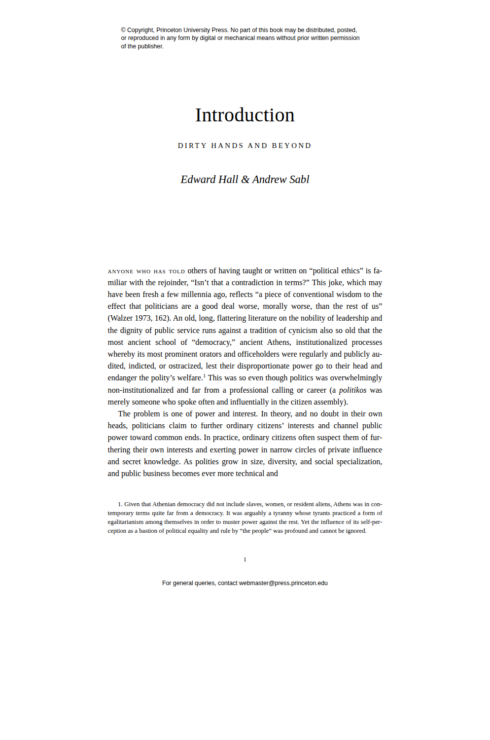© Copyright, Princeton University Press. No part of this book may be distributed, posted, or reproduced in any form by digital or mechanical means without prior written permission of the publisher.
Introduction
Dirty Hands and Beyond
Edward Hall & Andrew Sabl
anyone who has told others of having taught or written on “political ethics” is familiar with the rejoinder, “Isn’t that a contradiction in terms?” This joke, which may have been fresh a few millennia ago, reflects “a piece of conventional wisdom to the effect that politicians are a good deal worse, morally worse, than the rest of us” (Walzer 1973, 162). An old, long, flattering literature on the nobility of leadership and the dignity of public service runs against a tradition of cynicism also so old that the most ancient school of “democracy,” ancient Athens, institutionalized processes whereby its most prominent orators and officeholders were regularly and publicly audited, indicted, or ostracized, lest their disproportionate power go to their head and endanger the polity’s welfare.1 This was so even though politics was overwhelmingly non-institutionalized and far from a professional calling or career (a politikos was merely someone who spoke often and influentially in the citizen assembly).
The problem is one of power and interest. In theory, and no doubt in their own heads, politicians claim to further ordinary citizens’ interests and channel public power toward common ends. In practice, ordinary citizens often suspect them of furthering their own interests and exerting power in narrow circles of private influence and secret knowledge. As polities grow in size, diversity, and social specialization, and public business becomes ever more technical and
1. Given that Athenian democracy did not include slaves, women, or resident aliens, Athens was in contemporary terms quite far from a democracy. It was arguably a tyranny whose tyrants practiced a form of egalitarianism among themselves in order to muster power against the rest. Yet the influence of its self-perception as a bastion of political equality and rule by “the people” was profound and cannot be ignored.
1
For general queries, contact webmaster@press.princeton.edu